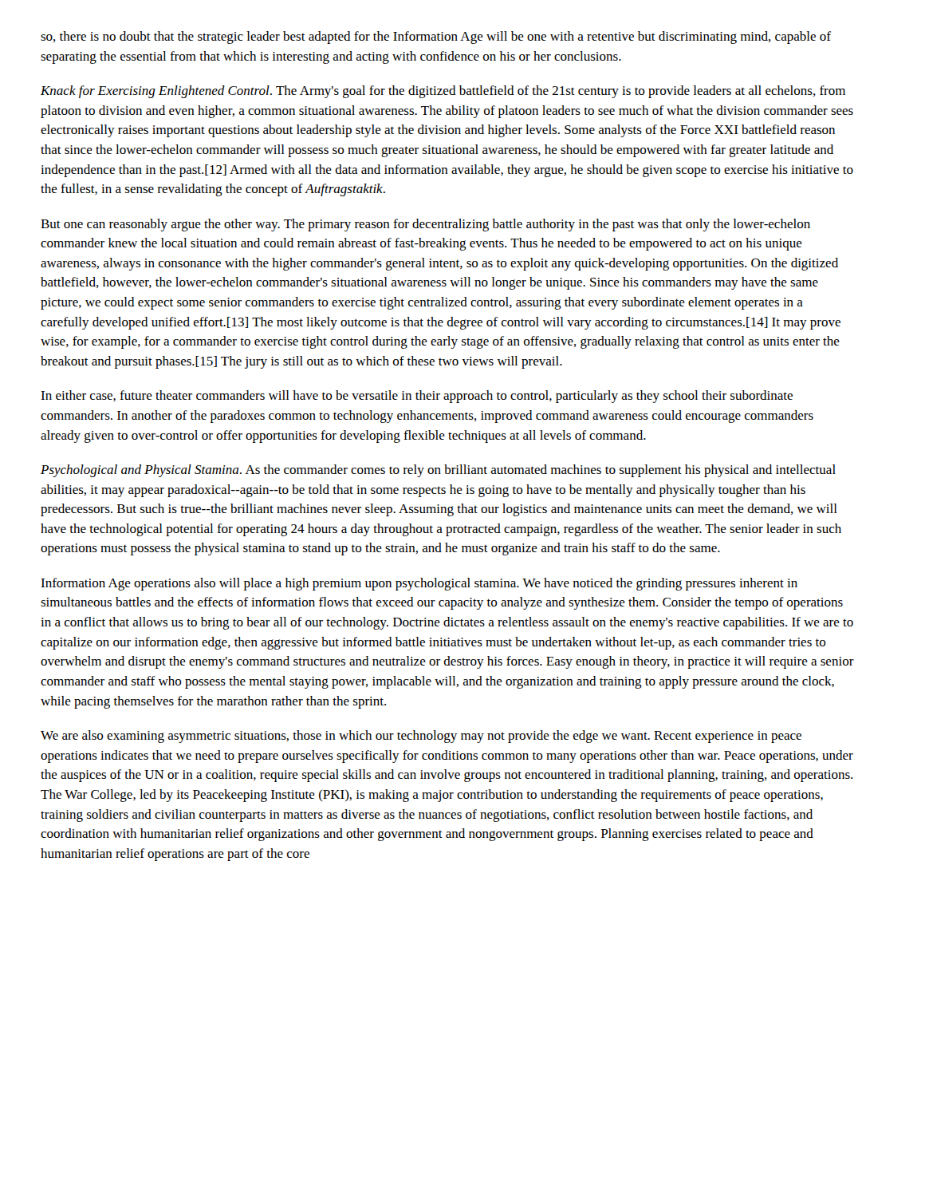so, there is no doubt that the strategic leader best adapted for the Information Age will be one with a retentive but discriminating mind, capable of separating the essential from that which is interesting and acting with confidence on his or her conclusions.
Knack for Exercising Enlightened Control. The Army's goal for the digitized battlefield of the 21st century is to provide leaders at all echelons, from platoon to division and even higher, a common situational awareness. The ability of platoon leaders to see much of what the division commander sees electronically raises important questions about leadership style at the division and higher levels. Some analysts of the Force XXI battlefield reason that since the lower-echelon commander will possess so much greater situational awareness, he should be empowered with far greater latitude and independence than in the past.[12] Armed with all the data and information available, they argue, he should be given scope to exercise his initiative to the fullest, in a sense revalidating the concept of Auftragstaktik.
But one can reasonably argue the other way. The primary reason for decentralizing battle authority in the past was that only the lower-echelon commander knew the local situation and could remain abreast of fast-breaking events. Thus he needed to be empowered to act on his unique awareness, always in consonance with the higher commander's general intent, so as to exploit any quick-developing opportunities. On the digitized battlefield, however, the lower-echelon commander's situational awareness will no longer be unique. Since his commanders may have the same picture, we could expect some senior commanders to exercise tight centralized control, assuring that every subordinate element operates in a carefully developed unified effort.[13] The most likely outcome is that the degree of control will vary according to circumstances.[14] It may prove wise, for example, for a commander to exercise tight control during the early stage of an offensive, gradually relaxing that control as units enter the breakout and pursuit phases.[15] The jury is still out as to which of these two views will prevail.
In either case, future theater commanders will have to be versatile in their approach to control, particularly as they school their subordinate commanders. In another of the paradoxes common to technology enhancements, improved command awareness could encourage commanders already given to over-control or offer opportunities for developing flexible techniques at all levels of command.
Psychological and Physical Stamina. As the commander comes to rely on brilliant automated machines to supplement his physical and intellectual abilities, it may appear paradoxical--again--to be told that in some respects he is going to have to be mentally and physically tougher than his predecessors. But such is true--the brilliant machines never sleep. Assuming that our logistics and maintenance units can meet the demand, we will have the technological potential for operating 24 hours a day throughout a protracted campaign, regardless of the weather. The senior leader in such operations must possess the physical stamina to stand up to the strain, and he must organize and train his staff to do the same.
Information Age operations also will place a high premium upon psychological stamina. We have noticed the grinding pressures inherent in simultaneous battles and the effects of information flows that exceed our capacity to analyze and synthesize them. Consider the tempo of operations in a conflict that allows us to bring to bear all of our technology. Doctrine dictates a relentless assault on the enemy's reactive capabilities. If we are to capitalize on our information edge, then aggressive but informed battle initiatives must be undertaken without let-up, as each commander tries to overwhelm and disrupt the enemy's command structures and neutralize or destroy his forces. Easy enough in theory, in practice it will require a senior commander and staff who possess the mental staying power, implacable will, and the organization and training to apply pressure around the clock, while pacing themselves for the marathon rather than the sprint.
We are also examining asymmetric situations, those in which our technology may not provide the edge we want. Recent experience in peace operations indicates that we need to prepare ourselves specifically for conditions common to many operations other than war. Peace operations, under the auspices of the UN or in a coalition, require special skills and can involve groups not encountered in traditional planning, training, and operations. The War College, led by its Peacekeeping Institute (PKI), is making a major contribution to understanding the requirements of peace operations, training soldiers and civilian counterparts in matters as diverse as the nuances of negotiations, conflict resolution between hostile factions, and coordination with humanitarian relief organizations and other government and nongovernment groups. Planning exercises related to peace and humanitarian relief operations are part of the core